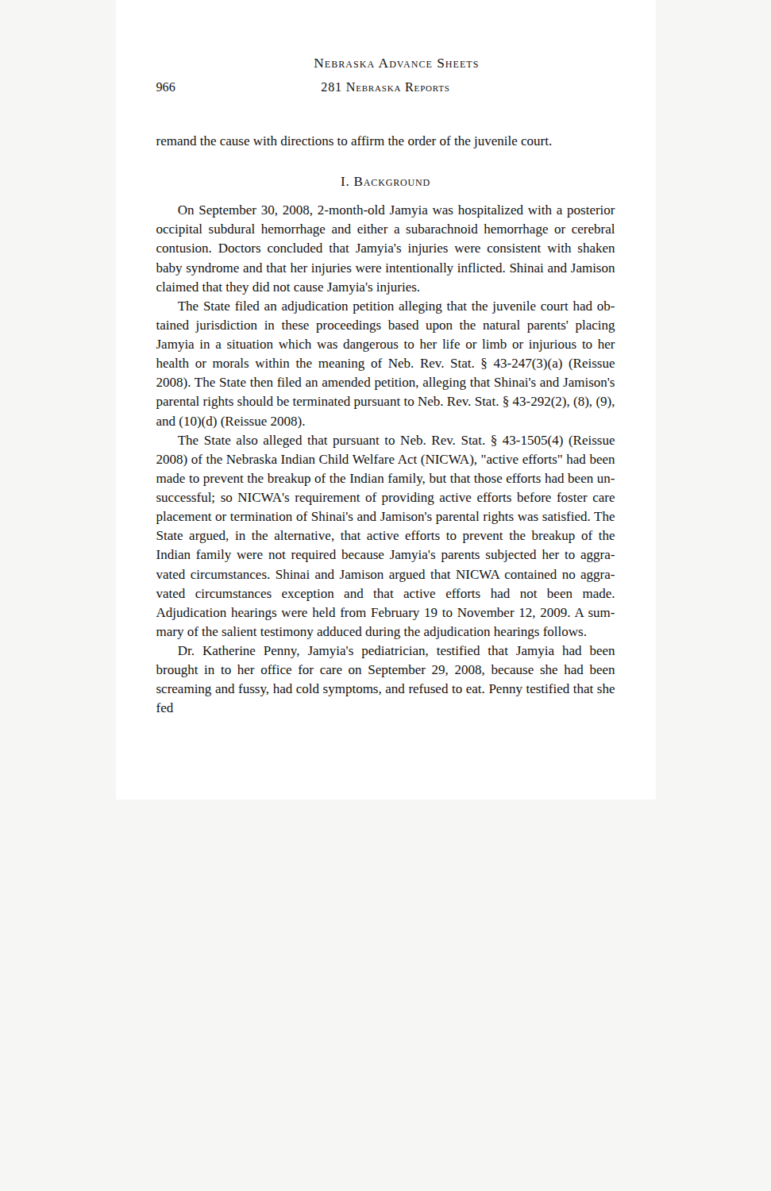Nebraska Advance Sheets
966 281 Nebraska Reports
remand the cause with directions to affirm the order of the juvenile court.
I. Background
On September 30, 2008, 2-month-old Jamyia was hospitalized with a posterior occipital subdural hemorrhage and either a subarachnoid hemorrhage or cerebral contusion. Doctors concluded that Jamyia's injuries were consistent with shaken baby syndrome and that her injuries were intentionally inflicted. Shinai and Jamison claimed that they did not cause Jamyia's injuries.
The State filed an adjudication petition alleging that the juvenile court had obtained jurisdiction in these proceedings based upon the natural parents' placing Jamyia in a situation which was dangerous to her life or limb or injurious to her health or morals within the meaning of Neb. Rev. Stat. § 43-247(3)(a) (Reissue 2008). The State then filed an amended petition, alleging that Shinai's and Jamison's parental rights should be terminated pursuant to Neb. Rev. Stat. § 43-292(2), (8), (9), and (10)(d) (Reissue 2008).
The State also alleged that pursuant to Neb. Rev. Stat. § 43-1505(4) (Reissue 2008) of the Nebraska Indian Child Welfare Act (NICWA), "active efforts" had been made to prevent the breakup of the Indian family, but that those efforts had been unsuccessful; so NICWA's requirement of providing active efforts before foster care placement or termination of Shinai's and Jamison's parental rights was satisfied. The State argued, in the alternative, that active efforts to prevent the breakup of the Indian family were not required because Jamyia's parents subjected her to aggravated circumstances. Shinai and Jamison argued that NICWA contained no aggravated circumstances exception and that active efforts had not been made. Adjudication hearings were held from February 19 to November 12, 2009. A summary of the salient testimony adduced during the adjudication hearings follows.
Dr. Katherine Penny, Jamyia's pediatrician, testified that Jamyia had been brought in to her office for care on September 29, 2008, because she had been screaming and fussy, had cold symptoms, and refused to eat. Penny testified that she fed